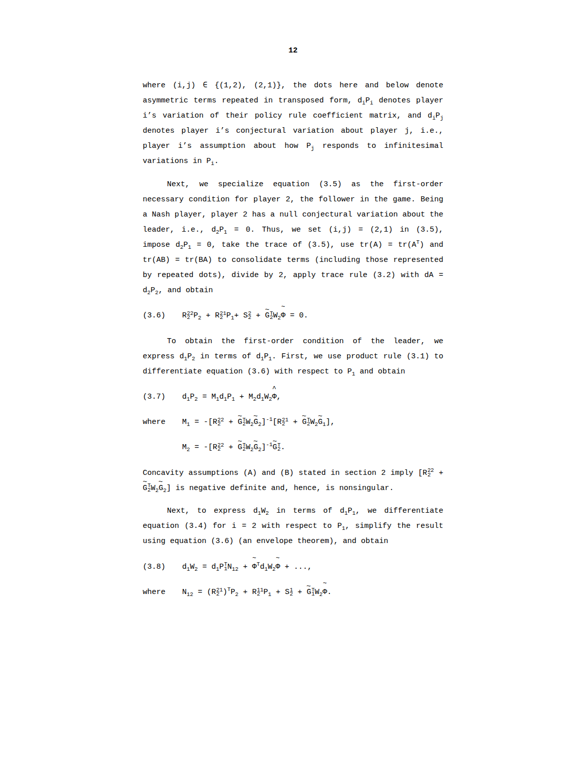12
where (i,j) ∈ {(1,2), (2,1)}, the dots here and below denote asymmetric terms repeated in transposed form, diPi denotes player i’s variation of their policy rule coefficient matrix, and diPj denotes player i’s conjectural variation about player j, i.e., player i’s assumption about how Pj responds to infinitesimal variations in Pi.
Next, we specialize equation (3.5) as the first-order necessary condition for player 2, the follower in the game. Being a Nash player, player 2 has a null conjectural variation about the leader, i.e., d2P1 = 0. Thus, we set (i,j) = (2,1) in (3.5), impose d2P1 = 0, take the trace of (3.5), use tr(A) = tr(AT) and tr(AB) = tr(BA) to consolidate terms (including those represented by repeated dots), divide by 2, apply trace rule (3.2) with dA = d2P2, and obtain
(3.6) R222 P2 + R212 P1+ S22 + GT 2 W2Φ = 0.
To obtain the first-order condition of the leader, we express d1P2 in terms of d1P1. First, we use product rule (3.1) to differentiate equation (3.6) with respect to P1 and obtain
(3.7) d1P2 = M1d1P1 + M2d1W2Φ,
where M1 = -[R222 + GT 2 W2G2]-1[R212 + GT 2 W2G1],
M2 = -[R222 + GT 2 W2G2]-1GT 2.
Concavity assumptions (A) and (B) stated in section 2 imply [R222 + GT 2 W2G2] is negative definite and, hence, is nonsingular.
Next, to express d1W2 in terms of d1P1, we differentiate equation (3.4) for i = 2 with respect to P1, simplify the result using equation (3.6) (an envelope theorem), and obtain
(3.8) d1W2 = d1PT 1 N12 + ΦTd1W2Φ + ...,
where N12 = (R212)TP2 + R112 P1 + S12 + GT 1 W2Φ.